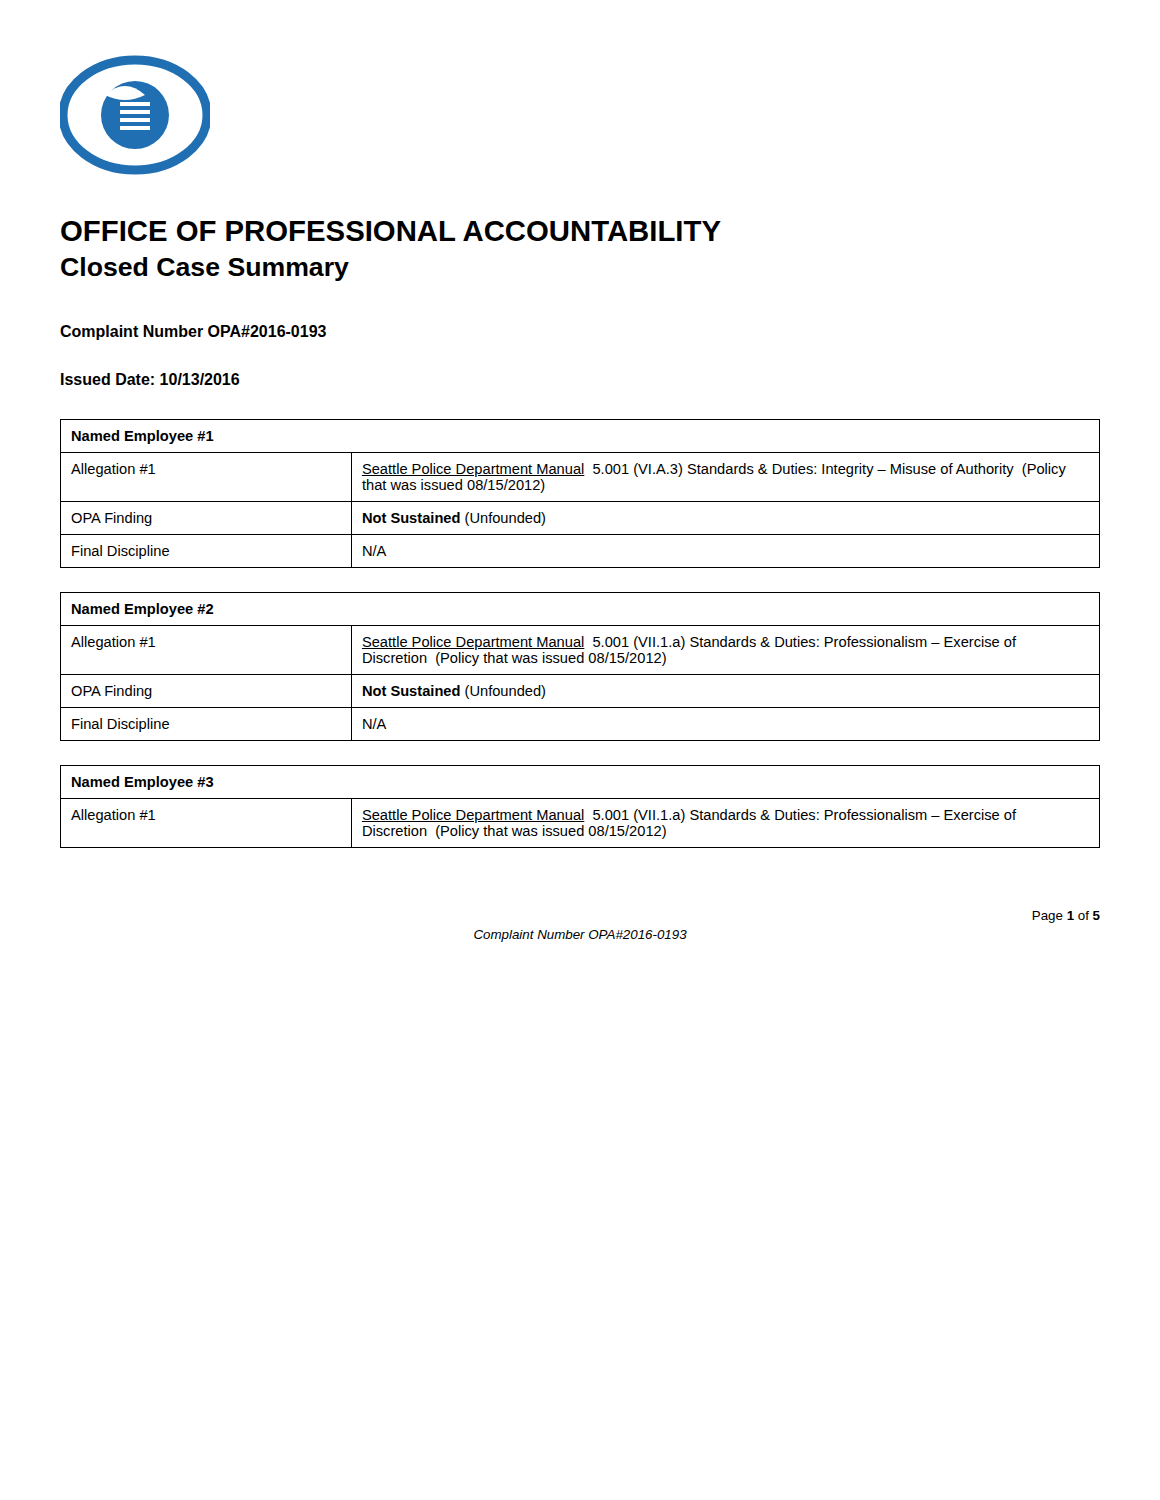OFFICE OF PROFESSIONAL ACCOUNTABILITY
Closed Case Summary
Complaint Number OPA#2016-0193
Issued Date: 10/13/2016
| Named Employee #1 |
| --- |
| Allegation #1 | Seattle Police Department Manual 5.001 (VI.A.3) Standards & Duties: Integrity – Misuse of Authority (Policy that was issued 08/15/2012) |
| OPA Finding | Not Sustained (Unfounded) |
| Final Discipline | N/A |
| Named Employee #2 |
| --- |
| Allegation #1 | Seattle Police Department Manual 5.001 (VII.1.a) Standards & Duties: Professionalism – Exercise of Discretion (Policy that was issued 08/15/2012) |
| OPA Finding | Not Sustained (Unfounded) |
| Final Discipline | N/A |
| Named Employee #3 |
| --- |
| Allegation #1 | Seattle Police Department Manual 5.001 (VII.1.a) Standards & Duties: Professionalism – Exercise of Discretion (Policy that was issued 08/15/2012) |
Page 1 of 5
Complaint Number OPA#2016-0193